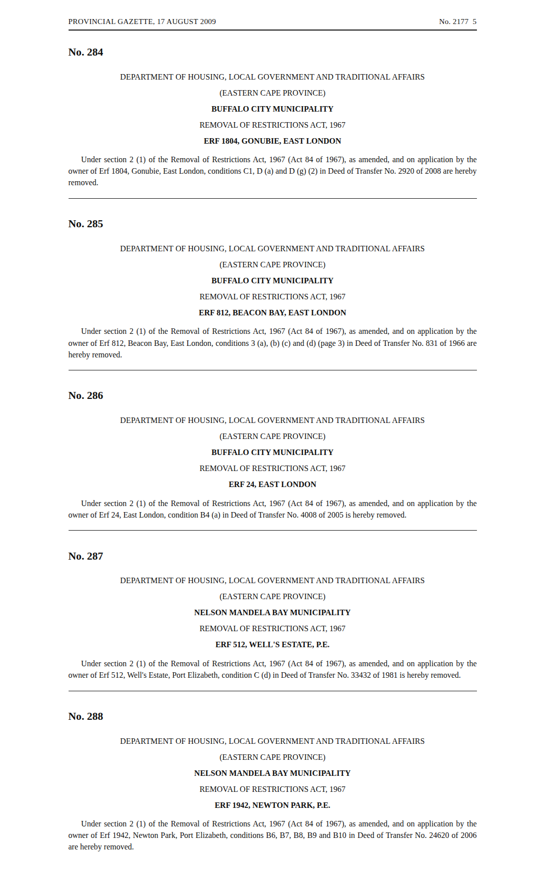Provincial Gazette, 17 August 2009 No. 2177 5
No. 284
Department of Housing, Local Government and Traditional Affairs
(Eastern Cape Province)
Buffalo City Municipality
Removal of Restrictions Act, 1967
Erf 1804, Gonubie, East London
Under section 2 (1) of the Removal of Restrictions Act, 1967 (Act 84 of 1967), as amended, and on application by the owner of Erf 1804, Gonubie, East London, conditions C1, D (a) and D (g) (2) in Deed of Transfer No. 2920 of 2008 are hereby removed.
No. 285
Department of Housing, Local Government and Traditional Affairs
(Eastern Cape Province)
Buffalo City Municipality
Removal of Restrictions Act, 1967
Erf 812, Beacon Bay, East London
Under section 2 (1) of the Removal of Restrictions Act, 1967 (Act 84 of 1967), as amended, and on application by the owner of Erf 812, Beacon Bay, East London, conditions 3 (a), (b) (c) and (d) (page 3) in Deed of Transfer No. 831 of 1966 are hereby removed.
No. 286
Department of Housing, Local Government and Traditional Affairs
(Eastern Cape Province)
Buffalo City Municipality
Removal of Restrictions Act, 1967
Erf 24, East London
Under section 2 (1) of the Removal of Restrictions Act, 1967 (Act 84 of 1967), as amended, and on application by the owner of Erf 24, East London, condition B4 (a) in Deed of Transfer No. 4008 of 2005 is hereby removed.
No. 287
Department of Housing, Local Government and Traditional Affairs
(Eastern Cape Province)
Nelson Mandela Bay Municipality
Removal of Restrictions Act, 1967
Erf 512, Well's Estate, P.E.
Under section 2 (1) of the Removal of Restrictions Act, 1967 (Act 84 of 1967), as amended, and on application by the owner of Erf 512, Well's Estate, Port Elizabeth, condition C (d) in Deed of Transfer No. 33432 of 1981 is hereby removed.
No. 288
Department of Housing, Local Government and Traditional Affairs
(Eastern Cape Province)
Nelson Mandela Bay Municipality
Removal of Restrictions Act, 1967
Erf 1942, Newton Park, P.E.
Under section 2 (1) of the Removal of Restrictions Act, 1967 (Act 84 of 1967), as amended, and on application by the owner of Erf 1942, Newton Park, Port Elizabeth, conditions B6, B7, B8, B9 and B10 in Deed of Transfer No. 24620 of 2006 are hereby removed.